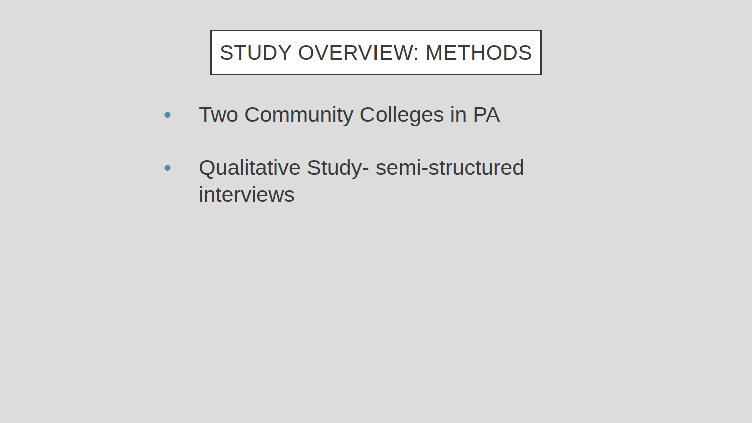Study Overview: Methods
Two Community Colleges in PA
Qualitative Study- semi-structured interviews